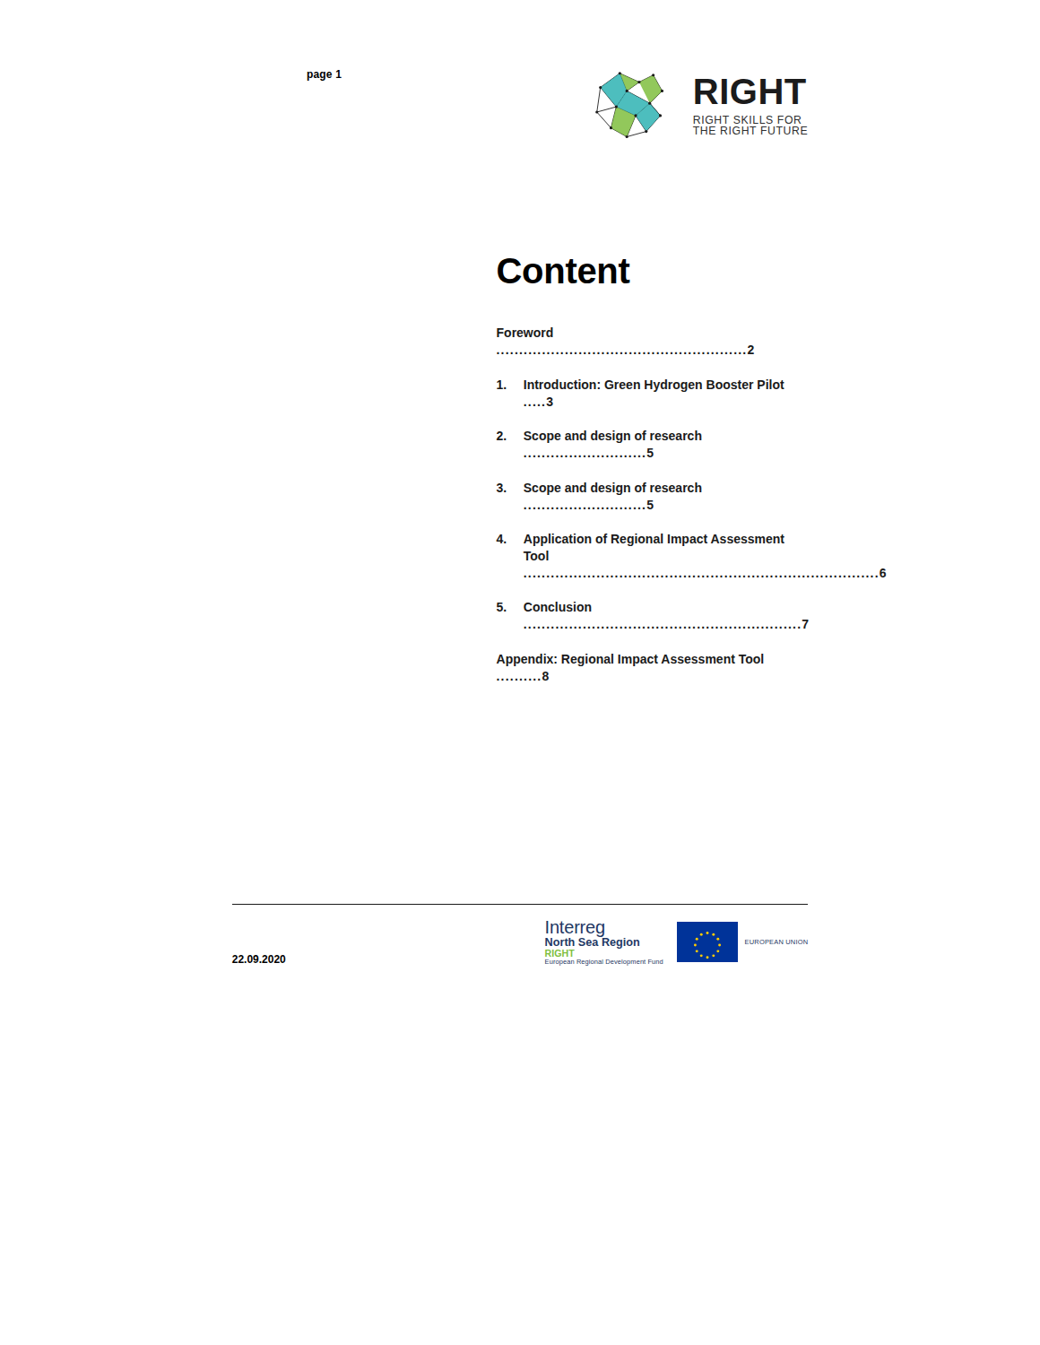page 1
RIGHT
RIGHT SKILLS FOR THE RIGHT FUTURE
Content
Foreword ....................................................... 2
1.
Introduction: Green Hydrogen Booster Pilot ..... 3
2.
Scope and design of research ........................... 5
3.
Scope and design of research ........................... 5
4.
Application of Regional Impact Assessment
Tool .............................................................................. 6
5.
Conclusion ............................................................. 7
Appendix: Regional Impact Assessment Tool .......... 8
22.09.2020
Interreg
North Sea Region
RIGHT
European Regional Development Fund
EUROPEAN UNION